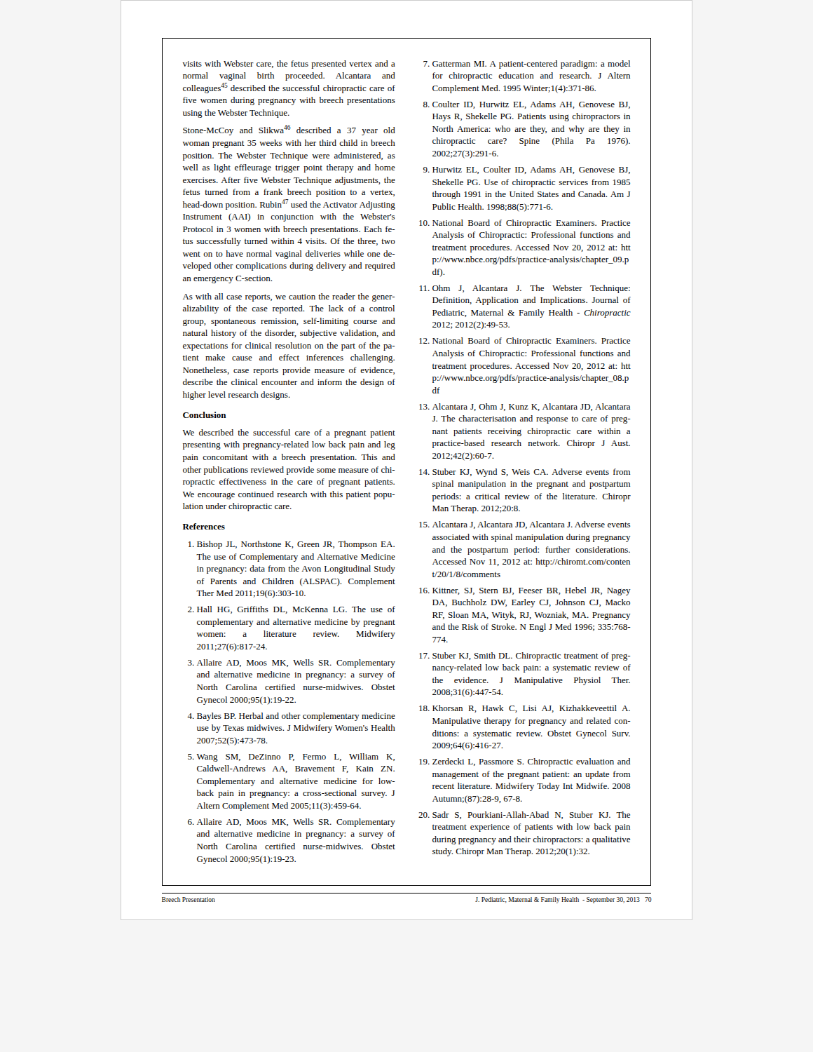visits with Webster care, the fetus presented vertex and a normal vaginal birth proceeded. Alcantara and colleagues45 described the successful chiropractic care of five women during pregnancy with breech presentations using the Webster Technique.
Stone-McCoy and Slikwa46 described a 37 year old woman pregnant 35 weeks with her third child in breech position. The Webster Technique were administered, as well as light effleurage trigger point therapy and home exercises. After five Webster Technique adjustments, the fetus turned from a frank breech position to a vertex, head-down position. Rubin47 used the Activator Adjusting Instrument (AAI) in conjunction with the Webster's Protocol in 3 women with breech presentations. Each fetus successfully turned within 4 visits. Of the three, two went on to have normal vaginal deliveries while one developed other complications during delivery and required an emergency C-section.
As with all case reports, we caution the reader the generalizability of the case reported. The lack of a control group, spontaneous remission, self-limiting course and natural history of the disorder, subjective validation, and expectations for clinical resolution on the part of the patient make cause and effect inferences challenging. Nonetheless, case reports provide measure of evidence, describe the clinical encounter and inform the design of higher level research designs.
Conclusion
We described the successful care of a pregnant patient presenting with pregnancy-related low back pain and leg pain concomitant with a breech presentation. This and other publications reviewed provide some measure of chiropractic effectiveness in the care of pregnant patients. We encourage continued research with this patient population under chiropractic care.
References
Bishop JL, Northstone K, Green JR, Thompson EA. The use of Complementary and Alternative Medicine in pregnancy: data from the Avon Longitudinal Study of Parents and Children (ALSPAC). Complement Ther Med 2011;19(6):303-10.
Hall HG, Griffiths DL, McKenna LG. The use of complementary and alternative medicine by pregnant women: a literature review. Midwifery 2011;27(6):817-24.
Allaire AD, Moos MK, Wells SR. Complementary and alternative medicine in pregnancy: a survey of North Carolina certified nurse-midwives. Obstet Gynecol 2000;95(1):19-22.
Bayles BP. Herbal and other complementary medicine use by Texas midwives. J Midwifery Women's Health 2007;52(5):473-78.
Wang SM, DeZinno P, Fermo L, William K, Caldwell-Andrews AA, Bravement F, Kain ZN. Complementary and alternative medicine for low-back pain in pregnancy: a cross-sectional survey. J Altern Complement Med 2005;11(3):459-64.
Allaire AD, Moos MK, Wells SR. Complementary and alternative medicine in pregnancy: a survey of North Carolina certified nurse-midwives. Obstet Gynecol 2000;95(1):19-23.
Gatterman MI. A patient-centered paradigm: a model for chiropractic education and research. J Altern Complement Med. 1995 Winter;1(4):371-86.
Coulter ID, Hurwitz EL, Adams AH, Genovese BJ, Hays R, Shekelle PG. Patients using chiropractors in North America: who are they, and why are they in chiropractic care? Spine (Phila Pa 1976). 2002;27(3):291-6.
Hurwitz EL, Coulter ID, Adams AH, Genovese BJ, Shekelle PG. Use of chiropractic services from 1985 through 1991 in the United States and Canada. Am J Public Health. 1998;88(5):771-6.
National Board of Chiropractic Examiners. Practice Analysis of Chiropractic: Professional functions and treatment procedures. Accessed Nov 20, 2012 at: http://www.nbce.org/pdfs/practice-analysis/chapter_09.pdf).
Ohm J, Alcantara J. The Webster Technique: Definition, Application and Implications. Journal of Pediatric, Maternal & Family Health - Chiropractic 2012; 2012(2):49-53.
National Board of Chiropractic Examiners. Practice Analysis of Chiropractic: Professional functions and treatment procedures. Accessed Nov 20, 2012 at: http://www.nbce.org/pdfs/practice-analysis/chapter_08.pdf
Alcantara J, Ohm J, Kunz K, Alcantara JD, Alcantara J. The characterisation and response to care of pregnant patients receiving chiropractic care within a practice-based research network. Chiropr J Aust. 2012;42(2):60-7.
Stuber KJ, Wynd S, Weis CA. Adverse events from spinal manipulation in the pregnant and postpartum periods: a critical review of the literature. Chiropr Man Therap. 2012;20:8.
Alcantara J, Alcantara JD, Alcantara J. Adverse events associated with spinal manipulation during pregnancy and the postpartum period: further considerations. Accessed Nov 11, 2012 at: http://chiromt.com/content/20/1/8/comments
Kittner, SJ, Stern BJ, Feeser BR, Hebel JR, Nagey DA, Buchholz DW, Earley CJ, Johnson CJ, Macko RF, Sloan MA, Wityk, RJ, Wozniak, MA. Pregnancy and the Risk of Stroke. N Engl J Med 1996; 335:768-774.
Stuber KJ, Smith DL. Chiropractic treatment of pregnancy-related low back pain: a systematic review of the evidence. J Manipulative Physiol Ther. 2008;31(6):447-54.
Khorsan R, Hawk C, Lisi AJ, Kizhakkeveettil A. Manipulative therapy for pregnancy and related conditions: a systematic review. Obstet Gynecol Surv. 2009;64(6):416-27.
Zerdecki L, Passmore S. Chiropractic evaluation and management of the pregnant patient: an update from recent literature. Midwifery Today Int Midwife. 2008 Autumn;(87):28-9, 67-8.
Sadr S, Pourkiani-Allah-Abad N, Stuber KJ. The treatment experience of patients with low back pain during pregnancy and their chiropractors: a qualitative study. Chiropr Man Therap. 2012;20(1):32.
Breech Presentation
J. Pediatric, Maternal & Family Health - September 30, 2013 70